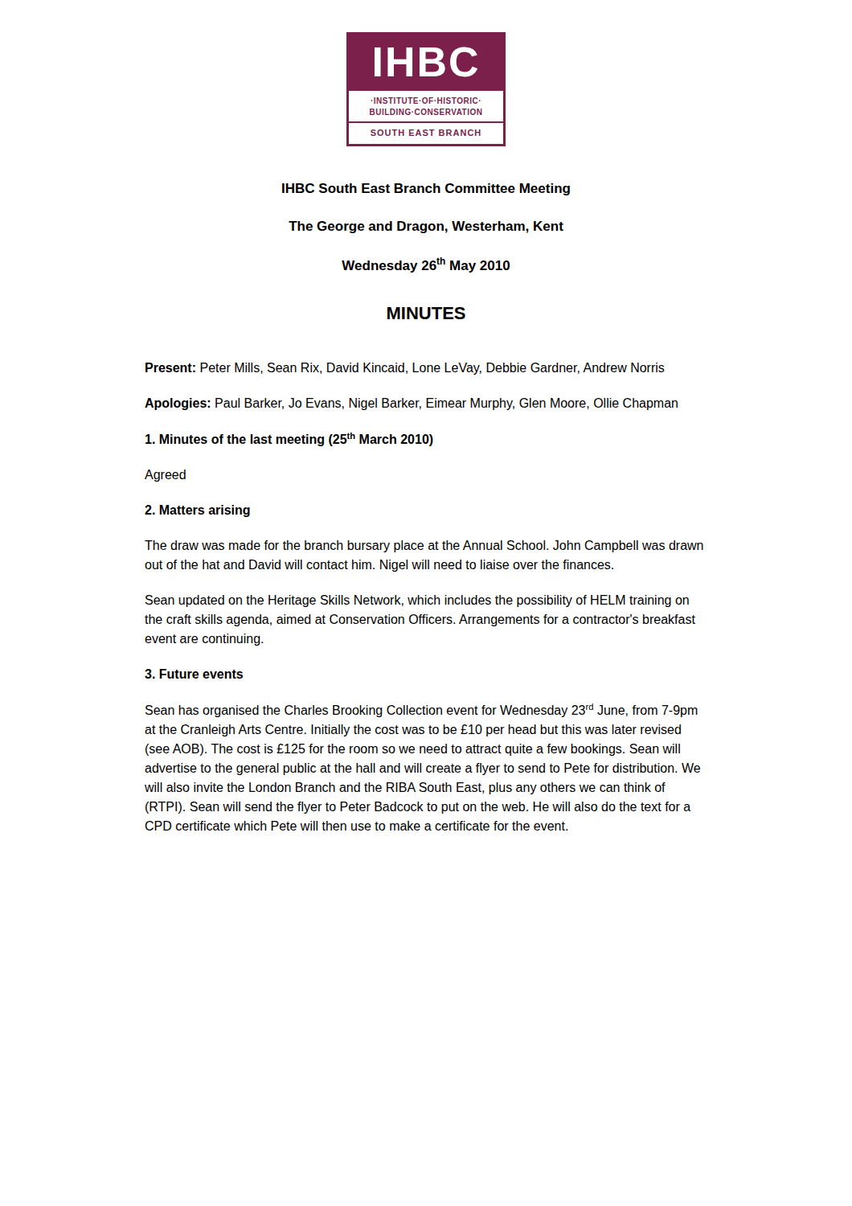IHBC
·INSTITUTE·OF·HISTORIC·
BUILDING·CONSERVATION
SOUTH EAST BRANCH
IHBC South East Branch Committee Meeting
The George and Dragon, Westerham, Kent
Wednesday 26th May 2010
MINUTES
Present: Peter Mills, Sean Rix, David Kincaid, Lone LeVay, Debbie Gardner, Andrew Norris
Apologies: Paul Barker, Jo Evans, Nigel Barker, Eimear Murphy, Glen Moore, Ollie Chapman
1. Minutes of the last meeting (25th March 2010)
Agreed
2. Matters arising
The draw was made for the branch bursary place at the Annual School. John Campbell was drawn out of the hat and David will contact him. Nigel will need to liaise over the finances.
Sean updated on the Heritage Skills Network, which includes the possibility of HELM training on the craft skills agenda, aimed at Conservation Officers. Arrangements for a contractor's breakfast event are continuing.
3. Future events
Sean has organised the Charles Brooking Collection event for Wednesday 23rd June, from 7-9pm at the Cranleigh Arts Centre. Initially the cost was to be £10 per head but this was later revised (see AOB). The cost is £125 for the room so we need to attract quite a few bookings. Sean will advertise to the general public at the hall and will create a flyer to send to Pete for distribution. We will also invite the London Branch and the RIBA South East, plus any others we can think of (RTPI). Sean will send the flyer to Peter Badcock to put on the web. He will also do the text for a CPD certificate which Pete will then use to make a certificate for the event.